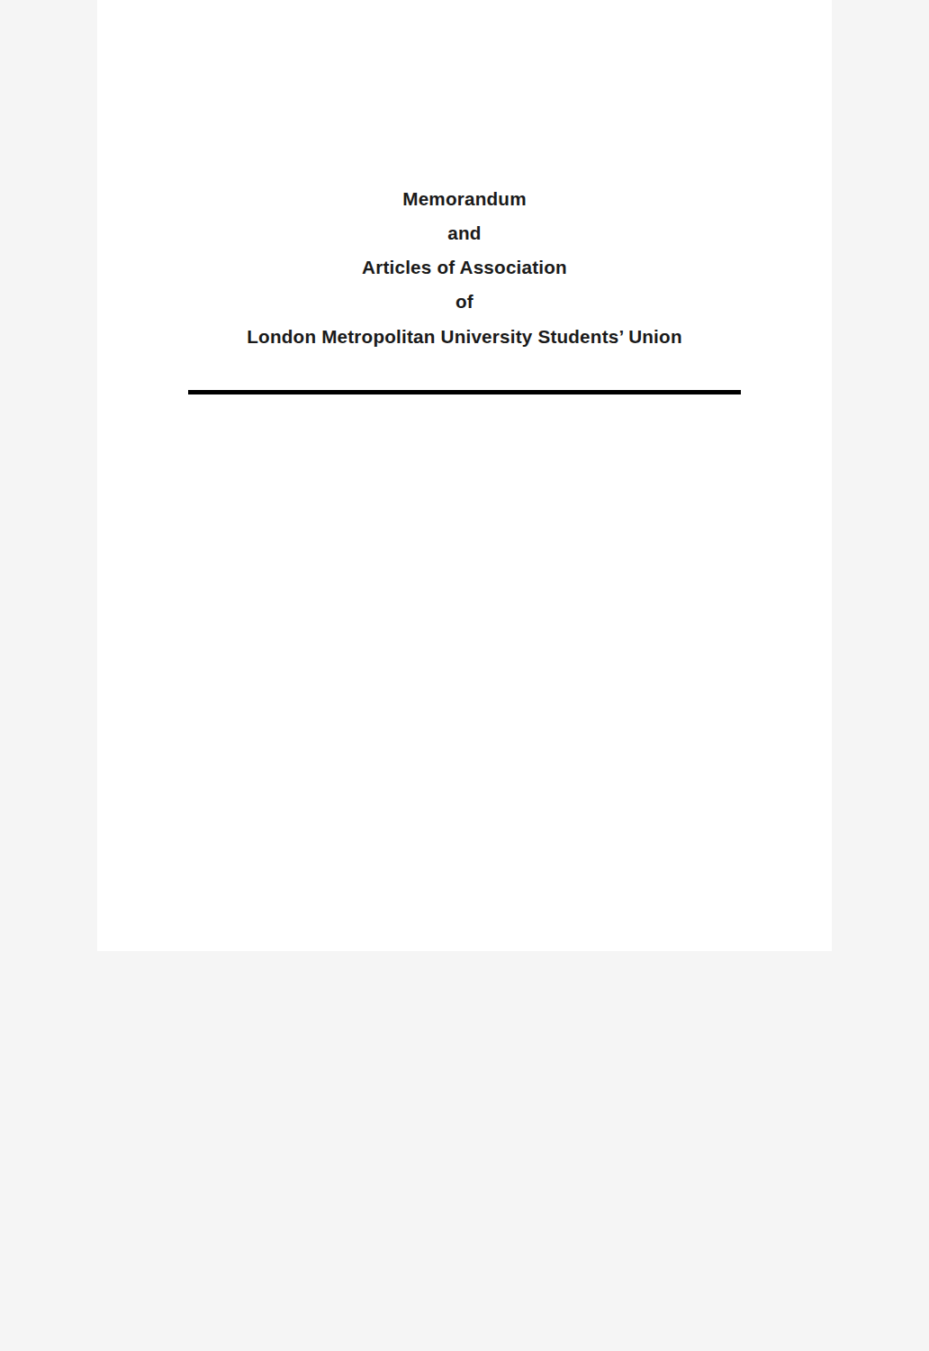Memorandum and Articles of Association of London Metropolitan University Students’ Union